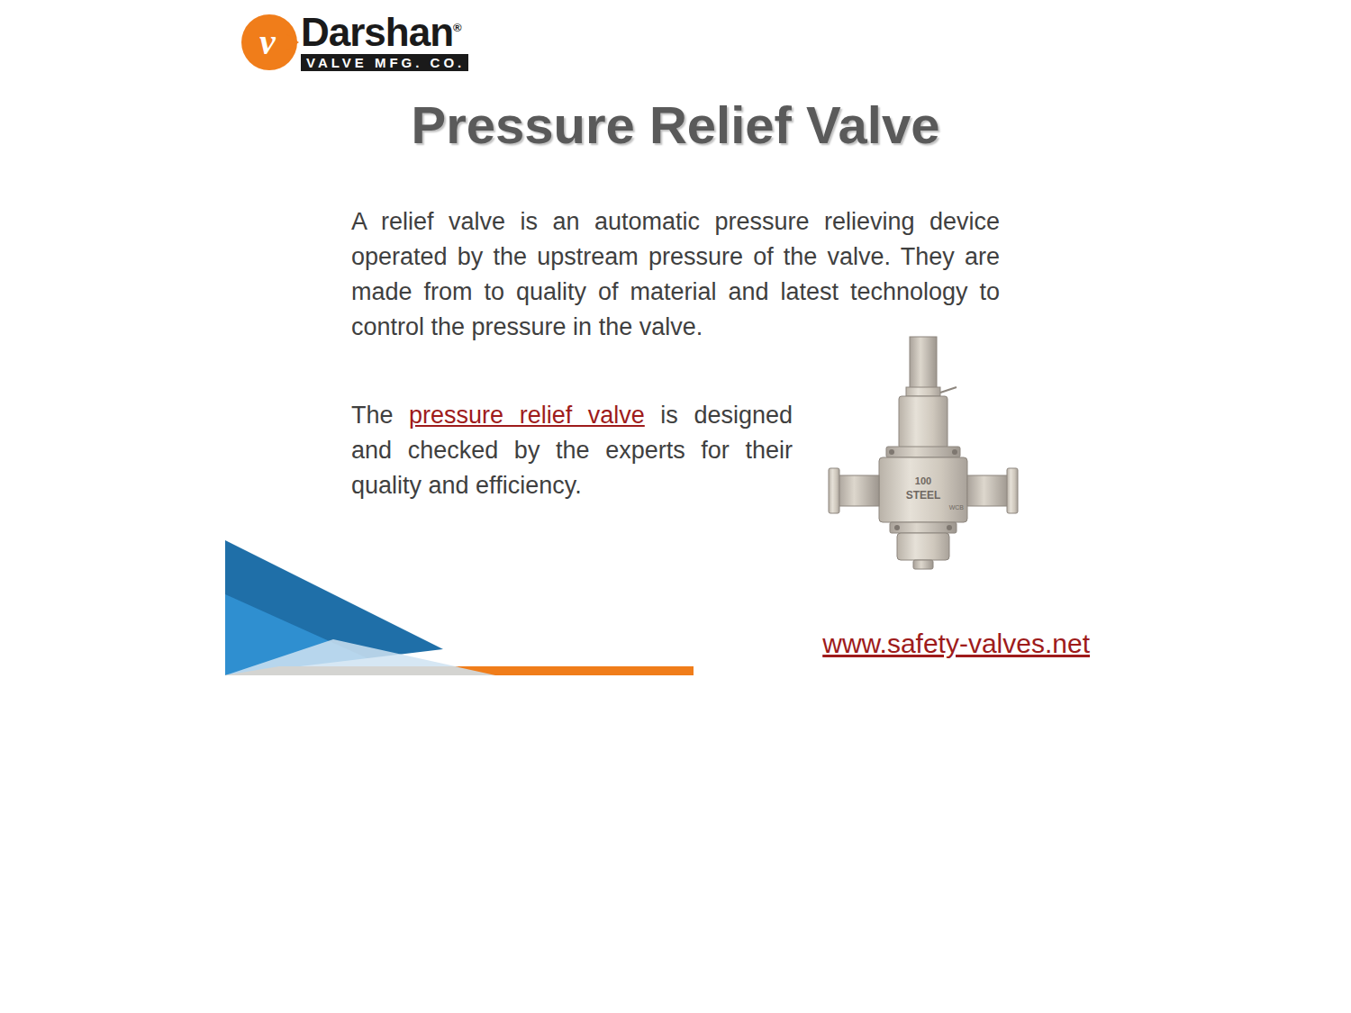v
Darshan® VALVE MFG. CO.
Pressure Relief Valve
A relief valve is an automatic pressure relieving device operated by the upstream pressure of the valve. They are made from to quality of material and latest technology to control the pressure in the valve.
The pressure relief valve is designed and checked by the experts for their quality and efficiency.
100 STEEL WCB
www.safety-valves.net